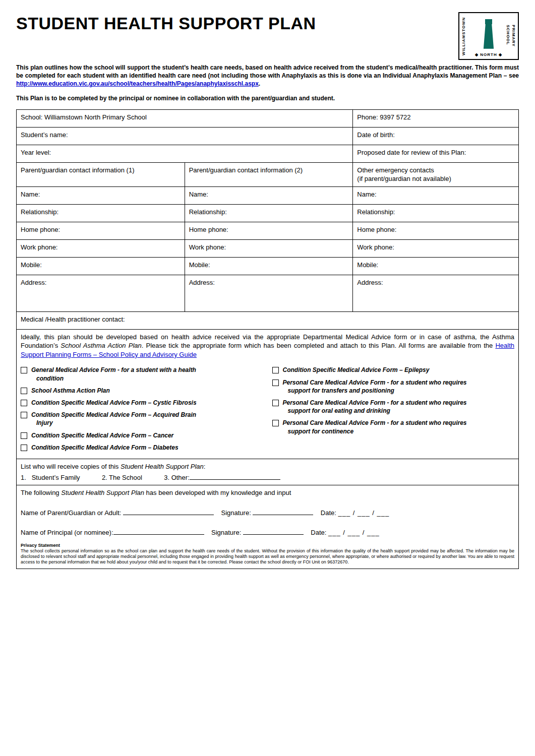WILLIAMSTOWN
PRIMARY SCHOOL
◆ NORTH ◆
STUDENT HEALTH SUPPORT PLAN
This plan outlines how the school will support the student’s health care needs, based on health advice received from the student’s medical/health practitioner. This form must be completed for each student with an identified health care need (not including those with Anaphylaxis as this is done via an Individual Anaphylaxis Management Plan – see http://www.education.vic.gov.au/school/teachers/health/Pages/anaphylaxisschl.aspx.
This Plan is to be completed by the principal or nominee in collaboration with the parent/guardian and student.
| School: Williamstown North Primary School | Phone: 9397 5722 |
| Student’s name: | Date of birth: |
| Year level: | Proposed date for review of this Plan: |
| Parent/guardian contact information (1) | Parent/guardian contact information (2) | Other emergency contacts (if parent/guardian not available) |
| Name: | Name: | Name: |
| Relationship: | Relationship: | Relationship: |
| Home phone: | Home phone: | Home phone: |
| Work phone: | Work phone: | Work phone: |
| Mobile: | Mobile: | Mobile: |
| Address: | Address: | Address: |
| Medical /Health practitioner contact: |
| Ideally, this plan should be developed based on health advice received via the appropriate Departmental Medical Advice form or in case of asthma, the Asthma Foundation’s School Asthma Action Plan . Please tick the appropriate form which has been completed and attach to this Plan. All forms are available from the Health Support Planning Forms – School Policy and Advisory Guide General Medical Advice Form - for a student with a health condition School Asthma Action Plan Condition Specific Medical Advice Form – Cystic Fibrosis Condition Specific Medical Advice Form – Acquired Brain Injury Condition Specific Medical Advice Form – Cancer Condition Specific Medical Advice Form – Diabetes Condition Specific Medical Advice Form – Epilepsy Personal Care Medical Advice Form - for a student who requires support for transfers and positioning Personal Care Medical Advice Form - for a student who requires support for oral eating and drinking Personal Care Medical Advice Form - for a student who requires support for continence |
| List who will receive copies of this Student Health Support Plan : 1. Student’s Family 2. The School 3. Other: |
| The following Student Health Support Plan has been developed with my knowledge and input Name of Parent/Guardian or Adult: Signature: Date: ___ / ___ / ___ Name of Principal (or nominee): Signature: Date: ___ / ___ / ___ Privacy Statement The school collects personal information so as the school can plan and support the health care needs of the student. Without the provision of this information the quality of the health support provided may be affected. The information may be disclosed to relevant school staff and appropriate medical personnel, including those engaged in providing health support as well as emergency personnel, where appropriate, or where authorised or required by another law. You are able to request access to the personal information that we hold about you/your child and to request that it be corrected. Please contact the school directly or FOI Unit on 96372670. |